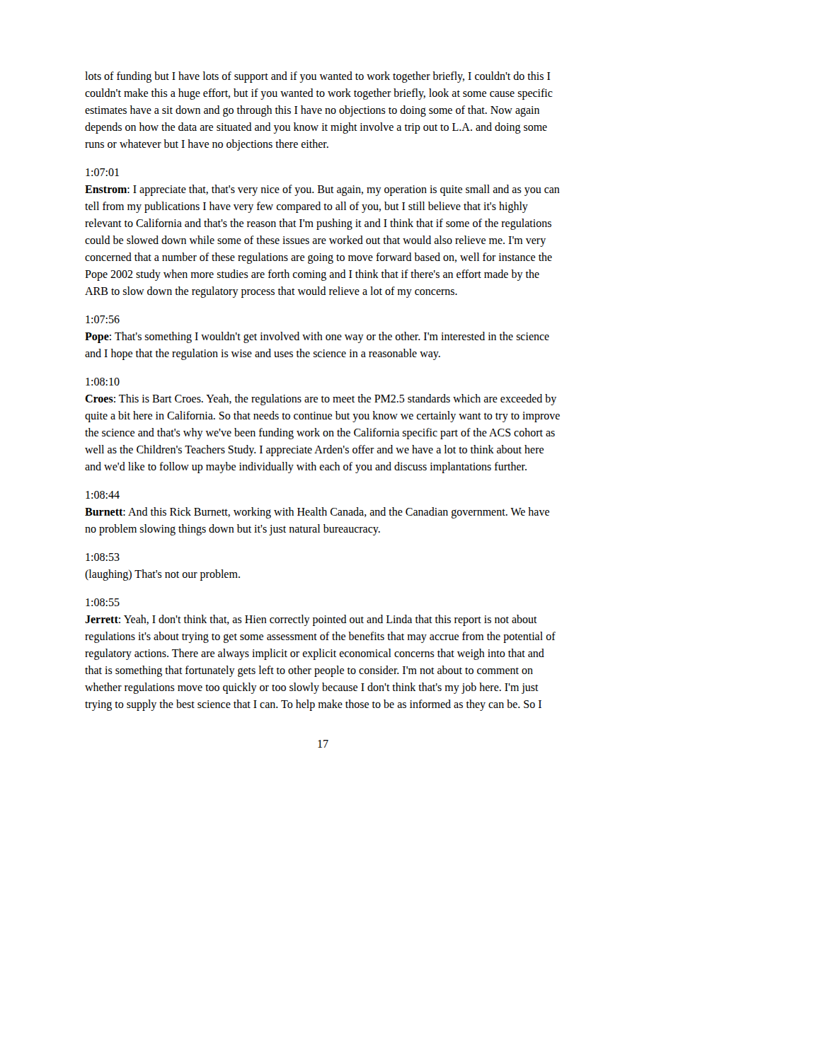lots of funding but I have lots of support and if you wanted to work together briefly, I couldn't do this I couldn't make this a huge effort, but if you wanted to work together briefly, look at some cause specific estimates have a sit down and go through this I have no objections to doing some of that. Now again depends on how the data are situated and you know it might involve a trip out to L.A. and doing some runs or whatever but I have no objections there either.
1:07:01
Enstrom: I appreciate that, that's very nice of you. But again, my operation is quite small and as you can tell from my publications I have very few compared to all of you, but I still believe that it's highly relevant to California and that's the reason that I'm pushing it and I think that if some of the regulations could be slowed down while some of these issues are worked out that would also relieve me. I'm very concerned that a number of these regulations are going to move forward based on, well for instance the Pope 2002 study when more studies are forth coming and I think that if there's an effort made by the ARB to slow down the regulatory process that would relieve a lot of my concerns.
1:07:56
Pope: That's something I wouldn't get involved with one way or the other. I'm interested in the science and I hope that the regulation is wise and uses the science in a reasonable way.
1:08:10
Croes: This is Bart Croes. Yeah, the regulations are to meet the PM2.5 standards which are exceeded by quite a bit here in California. So that needs to continue but you know we certainly want to try to improve the science and that's why we've been funding work on the California specific part of the ACS cohort as well as the Children's Teachers Study. I appreciate Arden's offer and we have a lot to think about here and we'd like to follow up maybe individually with each of you and discuss implantations further.
1:08:44
Burnett: And this Rick Burnett, working with Health Canada, and the Canadian government. We have no problem slowing things down but it's just natural bureaucracy.
1:08:53
(laughing) That's not our problem.
1:08:55
Jerrett: Yeah, I don't think that, as Hien correctly pointed out and Linda that this report is not about regulations it's about trying to get some assessment of the benefits that may accrue from the potential of regulatory actions. There are always implicit or explicit economical concerns that weigh into that and that is something that fortunately gets left to other people to consider. I'm not about to comment on whether regulations move too quickly or too slowly because I don't think that's my job here. I'm just trying to supply the best science that I can. To help make those to be as informed as they can be. So I
17